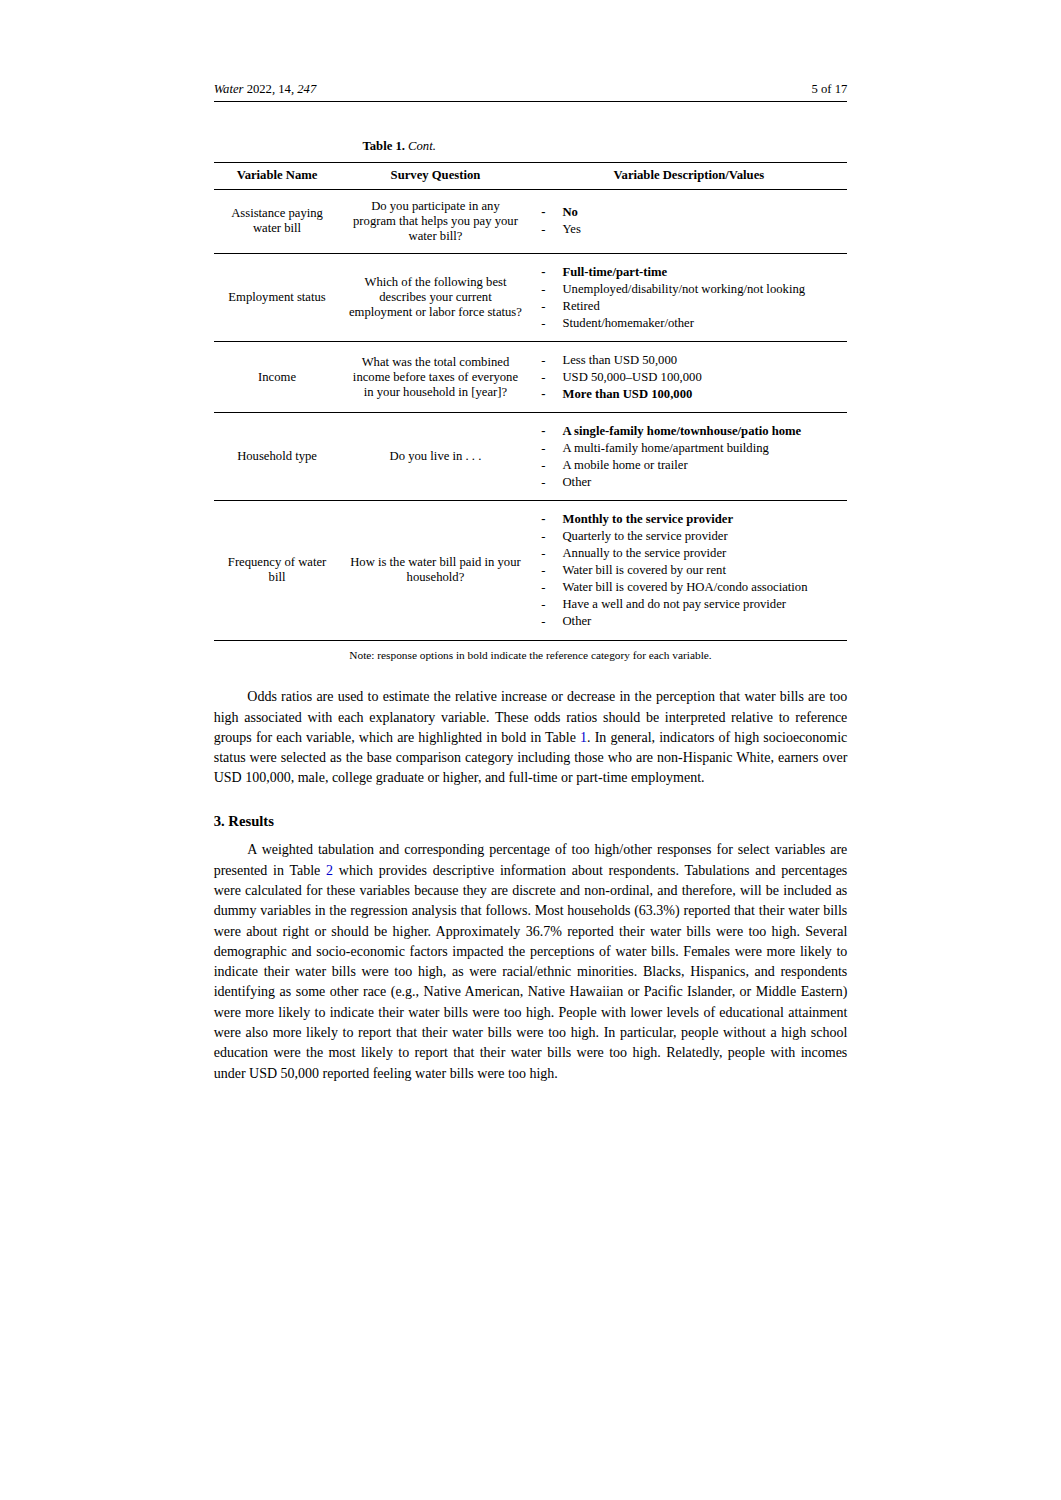Water 2022, 14, 247 5 of 17
Table 1. Cont.
| Variable Name | Survey Question | Variable Description/Values |
| --- | --- | --- |
| Assistance paying water bill | Do you participate in any program that helps you pay your water bill? | No Yes |
| Employment status | Which of the following best describes your current employment or labor force status? | Full-time/part-time Unemployed/disability/not working/not looking Retired Student/homemaker/other |
| Income | What was the total combined income before taxes of everyone in your household in [year]? | Less than USD 50,000 USD 50,000–USD 100,000 More than USD 100,000 |
| Household type | Do you live in . . . | A single-family home/townhouse/patio home A multi-family home/apartment building A mobile home or trailer Other |
| Frequency of water bill | How is the water bill paid in your household? | Monthly to the service provider Quarterly to the service provider Annually to the service provider Water bill is covered by our rent Water bill is covered by HOA/condo association Have a well and do not pay service provider Other |
Note: response options in bold indicate the reference category for each variable.
Odds ratios are used to estimate the relative increase or decrease in the perception that water bills are too high associated with each explanatory variable. These odds ratios should be interpreted relative to reference groups for each variable, which are highlighted in bold in Table 1. In general, indicators of high socioeconomic status were selected as the base comparison category including those who are non-Hispanic White, earners over USD 100,000, male, college graduate or higher, and full-time or part-time employment.
3. Results
A weighted tabulation and corresponding percentage of too high/other responses for select variables are presented in Table 2 which provides descriptive information about respondents. Tabulations and percentages were calculated for these variables because they are discrete and non-ordinal, and therefore, will be included as dummy variables in the regression analysis that follows. Most households (63.3%) reported that their water bills were about right or should be higher. Approximately 36.7% reported their water bills were too high. Several demographic and socio-economic factors impacted the perceptions of water bills. Females were more likely to indicate their water bills were too high, as were racial/ethnic minorities. Blacks, Hispanics, and respondents identifying as some other race (e.g., Native American, Native Hawaiian or Pacific Islander, or Middle Eastern) were more likely to indicate their water bills were too high. People with lower levels of educational attainment were also more likely to report that their water bills were too high. In particular, people without a high school education were the most likely to report that their water bills were too high. Relatedly, people with incomes under USD 50,000 reported feeling water bills were too high.